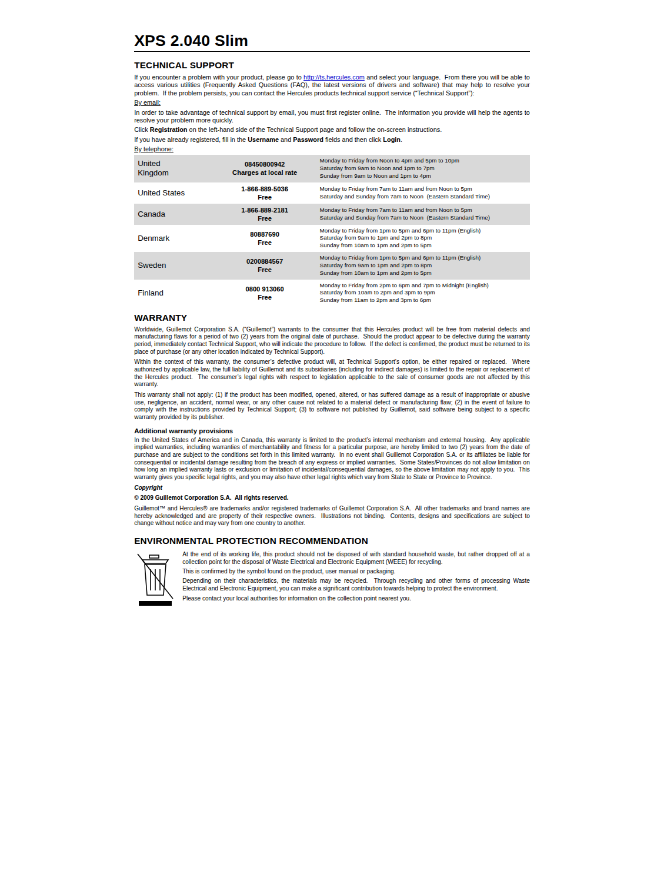XPS 2.040 Slim
TECHNICAL SUPPORT
If you encounter a problem with your product, please go to http://ts.hercules.com and select your language. From there you will be able to access various utilities (Frequently Asked Questions (FAQ), the latest versions of drivers and software) that may help to resolve your problem. If the problem persists, you can contact the Hercules products technical support service (“Technical Support”):
By email:
In order to take advantage of technical support by email, you must first register online. The information you provide will help the agents to resolve your problem more quickly.
Click Registration on the left-hand side of the Technical Support page and follow the on-screen instructions.
If you have already registered, fill in the Username and Password fields and then click Login.
By telephone:
| United Kingdom | 08450800942 Charges at local rate | Monday to Friday from Noon to 4pm and 5pm to 10pm Saturday from 9am to Noon and 1pm to 7pm Sunday from 9am to Noon and 1pm to 4pm |
| United States | 1-866-889-5036 Free | Monday to Friday from 7am to 11am and from Noon to 5pm Saturday and Sunday from 7am to Noon (Eastern Standard Time) |
| Canada | 1-866-889-2181 Free | Monday to Friday from 7am to 11am and from Noon to 5pm Saturday and Sunday from 7am to Noon (Eastern Standard Time) |
| Denmark | 80887690 Free | Monday to Friday from 1pm to 5pm and 6pm to 11pm (English) Saturday from 9am to 1pm and 2pm to 8pm Sunday from 10am to 1pm and 2pm to 5pm |
| Sweden | 0200884567 Free | Monday to Friday from 1pm to 5pm and 6pm to 11pm (English) Saturday from 9am to 1pm and 2pm to 8pm Sunday from 10am to 1pm and 2pm to 5pm |
| Finland | 0800 913060 Free | Monday to Friday from 2pm to 6pm and 7pm to Midnight (English) Saturday from 10am to 2pm and 3pm to 9pm Sunday from 11am to 2pm and 3pm to 6pm |
WARRANTY
Worldwide, Guillemot Corporation S.A. (“Guillemot”) warrants to the consumer that this Hercules product will be free from material defects and manufacturing flaws for a period of two (2) years from the original date of purchase. Should the product appear to be defective during the warranty period, immediately contact Technical Support, who will indicate the procedure to follow. If the defect is confirmed, the product must be returned to its place of purchase (or any other location indicated by Technical Support).
Within the context of this warranty, the consumer’s defective product will, at Technical Support’s option, be either repaired or replaced. Where authorized by applicable law, the full liability of Guillemot and its subsidiaries (including for indirect damages) is limited to the repair or replacement of the Hercules product. The consumer’s legal rights with respect to legislation applicable to the sale of consumer goods are not affected by this warranty.
This warranty shall not apply: (1) if the product has been modified, opened, altered, or has suffered damage as a result of inappropriate or abusive use, negligence, an accident, normal wear, or any other cause not related to a material defect or manufacturing flaw; (2) in the event of failure to comply with the instructions provided by Technical Support; (3) to software not published by Guillemot, said software being subject to a specific warranty provided by its publisher.
Additional warranty provisions
In the United States of America and in Canada, this warranty is limited to the product’s internal mechanism and external housing. Any applicable implied warranties, including warranties of merchantability and fitness for a particular purpose, are hereby limited to two (2) years from the date of purchase and are subject to the conditions set forth in this limited warranty. In no event shall Guillemot Corporation S.A. or its affiliates be liable for consequential or incidental damage resulting from the breach of any express or implied warranties. Some States/Provinces do not allow limitation on how long an implied warranty lasts or exclusion or limitation of incidental/consequential damages, so the above limitation may not apply to you. This warranty gives you specific legal rights, and you may also have other legal rights which vary from State to State or Province to Province.
Copyright
© 2009 Guillemot Corporation S.A. All rights reserved.
Guillemot™ and Hercules® are trademarks and/or registered trademarks of Guillemot Corporation S.A. All other trademarks and brand names are hereby acknowledged and are property of their respective owners. Illustrations not binding. Contents, designs and specifications are subject to change without notice and may vary from one country to another.
ENVIRONMENTAL PROTECTION RECOMMENDATION
At the end of its working life, this product should not be disposed of with standard household waste, but rather dropped off at a collection point for the disposal of Waste Electrical and Electronic Equipment (WEEE) for recycling.
This is confirmed by the symbol found on the product, user manual or packaging.
Depending on their characteristics, the materials may be recycled. Through recycling and other forms of processing Waste Electrical and Electronic Equipment, you can make a significant contribution towards helping to protect the environment.
Please contact your local authorities for information on the collection point nearest you.